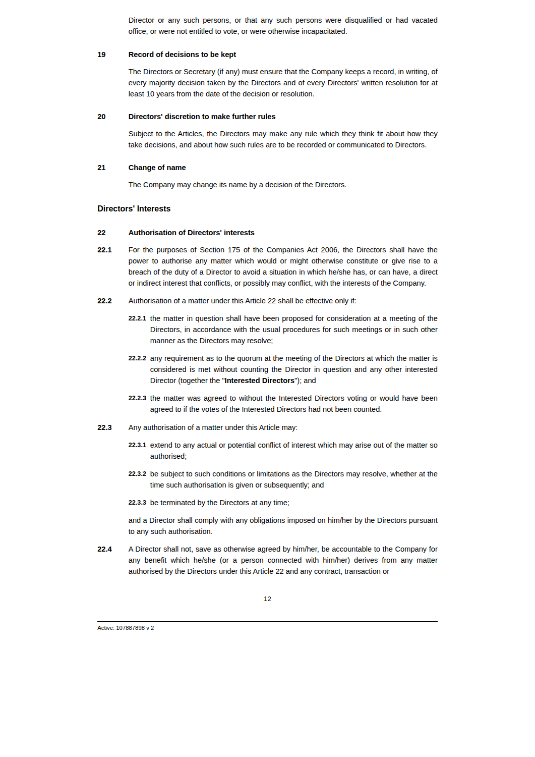Director or any such persons, or that any such persons were disqualified or had vacated office, or were not entitled to vote, or were otherwise incapacitated.
19
Record of decisions to be kept
The Directors or Secretary (if any) must ensure that the Company keeps a record, in writing, of every majority decision taken by the Directors and of every Directors' written resolution for at least 10 years from the date of the decision or resolution.
20
Directors' discretion to make further rules
Subject to the Articles, the Directors may make any rule which they think fit about how they take decisions, and about how such rules are to be recorded or communicated to Directors.
21
Change of name
The Company may change its name by a decision of the Directors.
Directors' Interests
22
Authorisation of Directors' interests
22.1
For the purposes of Section 175 of the Companies Act 2006, the Directors shall have the power to authorise any matter which would or might otherwise constitute or give rise to a breach of the duty of a Director to avoid a situation in which he/she has, or can have, a direct or indirect interest that conflicts, or possibly may conflict, with the interests of the Company.
22.2
Authorisation of a matter under this Article 22 shall be effective only if:
22.2.1
the matter in question shall have been proposed for consideration at a meeting of the Directors, in accordance with the usual procedures for such meetings or in such other manner as the Directors may resolve;
22.2.2
any requirement as to the quorum at the meeting of the Directors at which the matter is considered is met without counting the Director in question and any other interested Director (together the "Interested Directors"); and
22.2.3
the matter was agreed to without the Interested Directors voting or would have been agreed to if the votes of the Interested Directors had not been counted.
22.3
Any authorisation of a matter under this Article may:
22.3.1
extend to any actual or potential conflict of interest which may arise out of the matter so authorised;
22.3.2
be subject to such conditions or limitations as the Directors may resolve, whether at the time such authorisation is given or subsequently; and
22.3.3
be terminated by the Directors at any time;
and a Director shall comply with any obligations imposed on him/her by the Directors pursuant to any such authorisation.
22.4
A Director shall not, save as otherwise agreed by him/her, be accountable to the Company for any benefit which he/she (or a person connected with him/her) derives from any matter authorised by the Directors under this Article 22 and any contract, transaction or
12
Active: 107887898 v 2